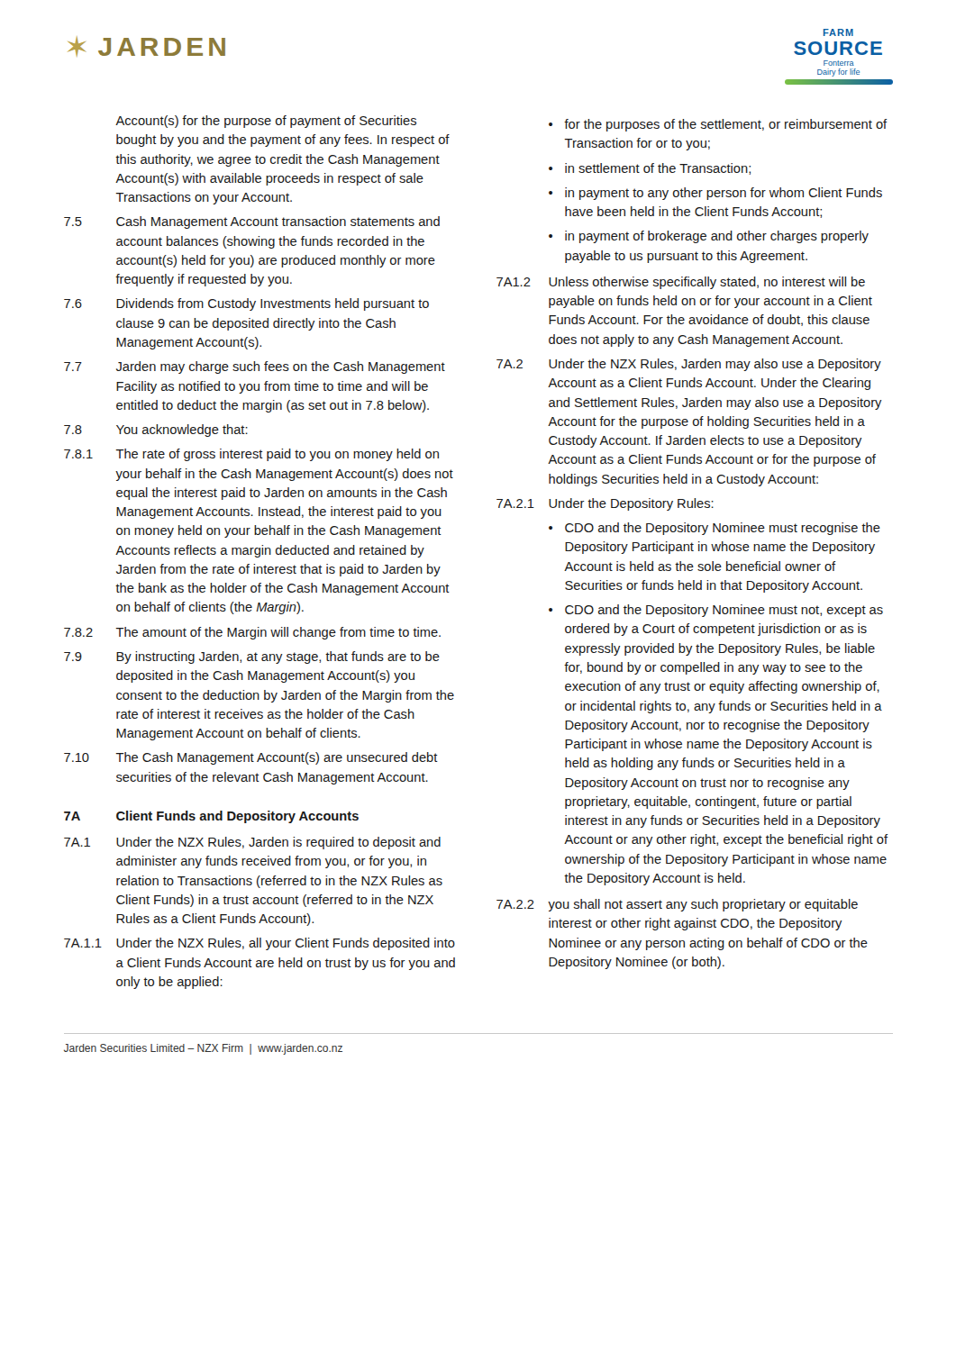✶ JARDEN
FARM
SOURCE
Fonterra
Dairy for life
Account(s) for the purpose of payment of Securities bought by you and the payment of any fees. In respect of this authority, we agree to credit the Cash Management Account(s) with available proceeds in respect of sale Transactions on your Account.
7.5 Cash Management Account transaction statements and account balances (showing the funds recorded in the account(s) held for you) are produced monthly or more frequently if requested by you.
7.6 Dividends from Custody Investments held pursuant to clause 9 can be deposited directly into the Cash Management Account(s).
7.7 Jarden may charge such fees on the Cash Management Facility as notified to you from time to time and will be entitled to deduct the margin (as set out in 7.8 below).
7.8 You acknowledge that:
7.8.1 The rate of gross interest paid to you on money held on your behalf in the Cash Management Account(s) does not equal the interest paid to Jarden on amounts in the Cash Management Accounts. Instead, the interest paid to you on money held on your behalf in the Cash Management Accounts reflects a margin deducted and retained by Jarden from the rate of interest that is paid to Jarden by the bank as the holder of the Cash Management Account on behalf of clients (the Margin).
7.8.2 The amount of the Margin will change from time to time.
7.9 By instructing Jarden, at any stage, that funds are to be deposited in the Cash Management Account(s) you consent to the deduction by Jarden of the Margin from the rate of interest it receives as the holder of the Cash Management Account on behalf of clients.
7.10 The Cash Management Account(s) are unsecured debt securities of the relevant Cash Management Account.
7A Client Funds and Depository Accounts
7A.1 Under the NZX Rules, Jarden is required to deposit and administer any funds received from you, or for you, in relation to Transactions (referred to in the NZX Rules as Client Funds) in a trust account (referred to in the NZX Rules as a Client Funds Account).
7A.1.1 Under the NZX Rules, all your Client Funds deposited into a Client Funds Account are held on trust by us for you and only to be applied:
for the purposes of the settlement, or reimbursement of Transaction for or to you;
in settlement of the Transaction;
in payment to any other person for whom Client Funds have been held in the Client Funds Account;
in payment of brokerage and other charges properly payable to us pursuant to this Agreement.
7A1.2 Unless otherwise specifically stated, no interest will be payable on funds held on or for your account in a Client Funds Account. For the avoidance of doubt, this clause does not apply to any Cash Management Account.
7A.2 Under the NZX Rules, Jarden may also use a Depository Account as a Client Funds Account. Under the Clearing and Settlement Rules, Jarden may also use a Depository Account for the purpose of holding Securities held in a Custody Account. If Jarden elects to use a Depository Account as a Client Funds Account or for the purpose of holdings Securities held in a Custody Account:
7A.2.1 Under the Depository Rules:
CDO and the Depository Nominee must recognise the Depository Participant in whose name the Depository Account is held as the sole beneficial owner of Securities or funds held in that Depository Account.
CDO and the Depository Nominee must not, except as ordered by a Court of competent jurisdiction or as is expressly provided by the Depository Rules, be liable for, bound by or compelled in any way to see to the execution of any trust or equity affecting ownership of, or incidental rights to, any funds or Securities held in a Depository Account, nor to recognise the Depository Participant in whose name the Depository Account is held as holding any funds or Securities held in a Depository Account on trust nor to recognise any proprietary, equitable, contingent, future or partial interest in any funds or Securities held in a Depository Account or any other right, except the beneficial right of ownership of the Depository Participant in whose name the Depository Account is held.
7A.2.2 you shall not assert any such proprietary or equitable interest or other right against CDO, the Depository Nominee or any person acting on behalf of CDO or the Depository Nominee (or both).
Jarden Securities Limited – NZX Firm | www.jarden.co.nz